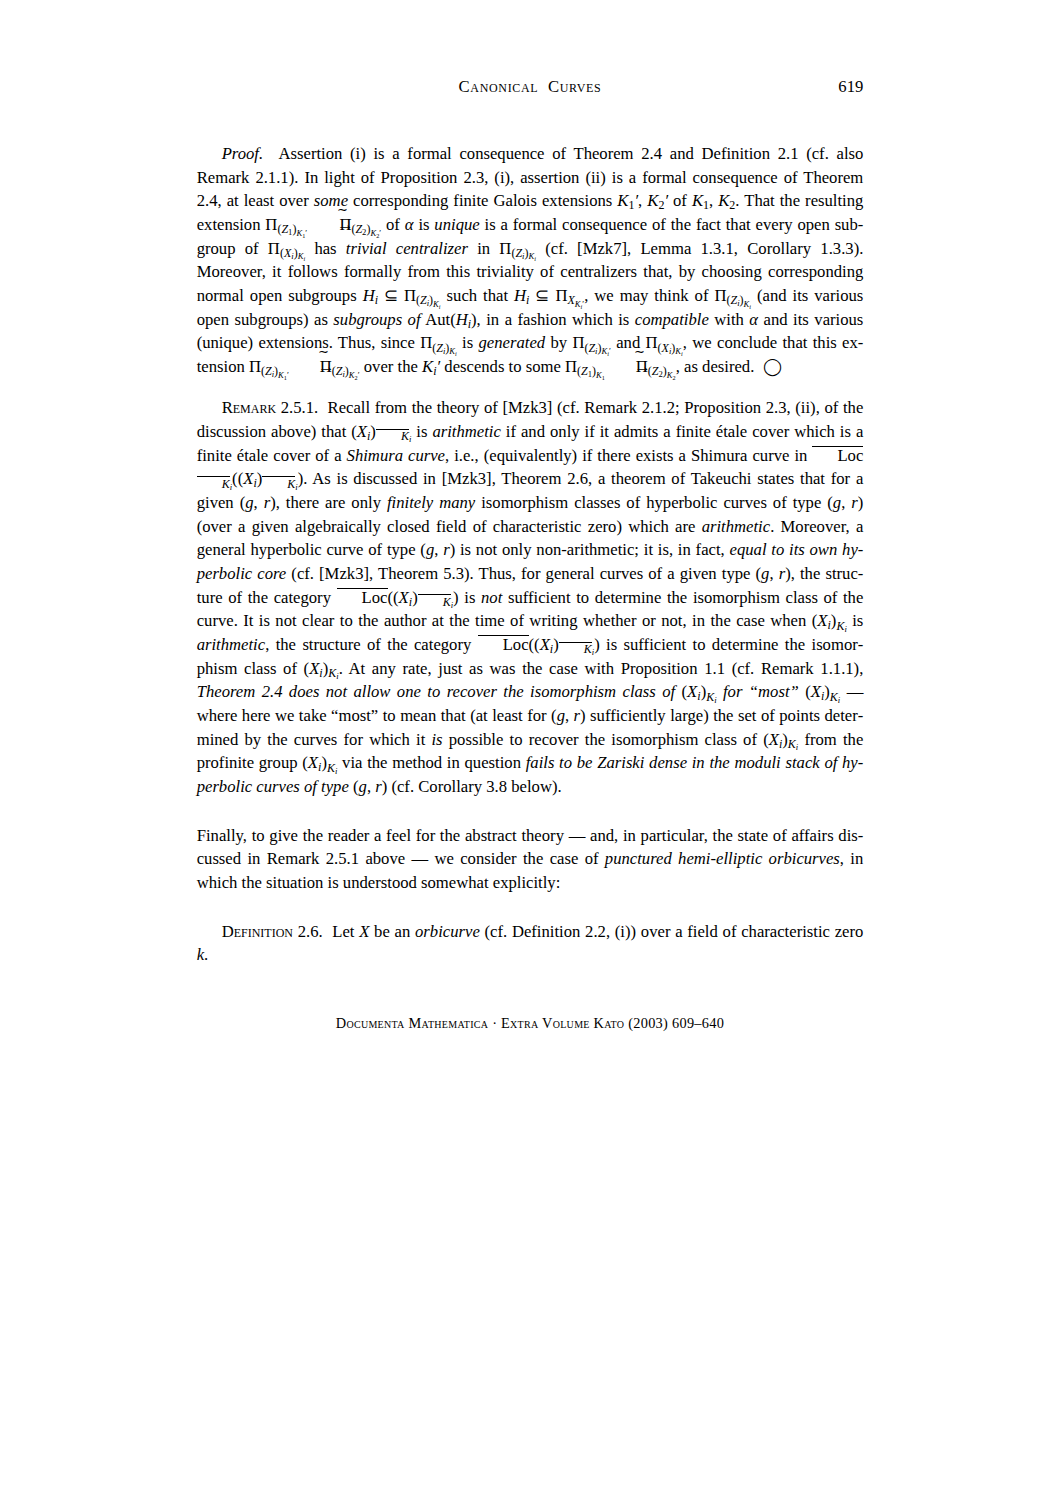Canonical Curves 619
Proof. Assertion (i) is a formal consequence of Theorem 2.4 and Definition 2.1 (cf. also Remark 2.1.1). In light of Proposition 2.3, (i), assertion (ii) is a formal consequence of Theorem 2.4, at least over some corresponding finite Galois extensions K1′, K2′ of K1, K2. That the resulting extension Π(Z1)K1′ ∼→ Π(Z2)K2′ of α is unique is a formal consequence of the fact that every open subgroup of Π(Xi)Ki has trivial centralizer in Π(Zi)Ki (cf. [Mzk7], Lemma 1.3.1, Corollary 1.3.3). Moreover, it follows formally from this triviality of centralizers that, by choosing corresponding normal open subgroups Hi ⊆ Π(Zi)Ki such that Hi ⊆ ΠXKi′, we may think of Π(Zi)Ki (and its various open subgroups) as subgroups of Aut(Hi), in a fashion which is compatible with α and its various (unique) extensions. Thus, since Π(Zi)Ki is generated by Π(Zi)Ki′ and Π(Xi)Ki, we conclude that this extension Π(Zi)K1′ ∼→ Π(Zi)K2′ over the Ki′ descends to some Π(Z1)K1 ∼→ Π(Z2)K2, as desired. ◯
Remark 2.5.1. Recall from the theory of [Mzk3] (cf. Remark 2.1.2; Proposition 2.3, (ii), of the discussion above) that (Xi)Ki is arithmetic if and only if it admits a finite étale cover which is a finite étale cover of a Shimura curve, i.e., (equivalently) if there exists a Shimura curve in LocKi((Xi)Ki). As is discussed in [Mzk3], Theorem 2.6, a theorem of Takeuchi states that for a given (g, r), there are only finitely many isomorphism classes of hyperbolic curves of type (g, r) (over a given algebraically closed field of characteristic zero) which are arithmetic. Moreover, a general hyperbolic curve of type (g, r) is not only non-arithmetic; it is, in fact, equal to its own hyperbolic core (cf. [Mzk3], Theorem 5.3). Thus, for general curves of a given type (g, r), the structure of the category Loc((Xi)Ki) is not sufficient to determine the isomorphism class of the curve. It is not clear to the author at the time of writing whether or not, in the case when (Xi)Ki is arithmetic, the structure of the category Loc((Xi)Ki) is sufficient to determine the isomorphism class of (Xi)Ki. At any rate, just as was the case with Proposition 1.1 (cf. Remark 1.1.1), Theorem 2.4 does not allow one to recover the isomorphism class of (Xi)Ki for “most” (Xi)Ki — where here we take “most” to mean that (at least for (g, r) sufficiently large) the set of points determined by the curves for which it is possible to recover the isomorphism class of (Xi)Ki from the profinite group (Xi)Ki via the method in question fails to be Zariski dense in the moduli stack of hyperbolic curves of type (g, r) (cf. Corollary 3.8 below).
Finally, to give the reader a feel for the abstract theory — and, in particular, the state of affairs discussed in Remark 2.5.1 above — we consider the case of punctured hemi-elliptic orbicurves, in which the situation is understood somewhat explicitly:
Definition 2.6. Let X be an orbicurve (cf. Definition 2.2, (i)) over a field of characteristic zero k.
Documenta Mathematica · Extra Volume Kato (2003) 609–640